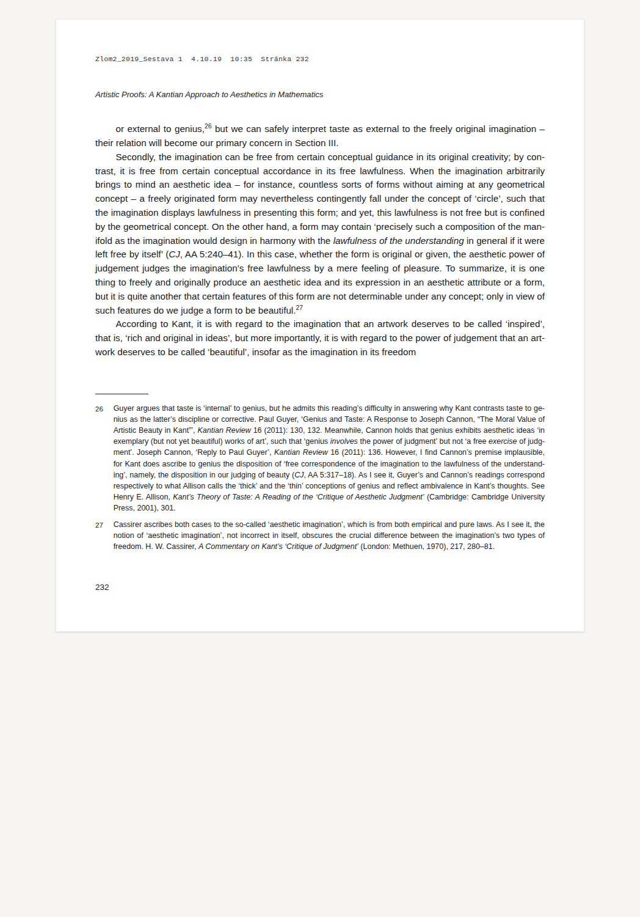Zlom2_2019_Sestava 1 4.10.19 10:35 Stránka 232
Artistic Proofs: A Kantian Approach to Aesthetics in Mathematics
or external to genius,26 but we can safely interpret taste as external to the freely original imagination – their relation will become our primary concern in Section III.
Secondly, the imagination can be free from certain conceptual guidance in its original creativity; by contrast, it is free from certain conceptual accordance in its free lawfulness. When the imagination arbitrarily brings to mind an aesthetic idea – for instance, countless sorts of forms without aiming at any geometrical concept – a freely originated form may nevertheless contingently fall under the concept of ‘circle’, such that the imagination displays lawfulness in presenting this form; and yet, this lawfulness is not free but is confined by the geometrical concept. On the other hand, a form may contain ‘precisely such a composition of the manifold as the imagination would design in harmony with the lawfulness of the understanding in general if it were left free by itself’ (CJ, AA 5:240–41). In this case, whether the form is original or given, the aesthetic power of judgement judges the imagination’s free lawfulness by a mere feeling of pleasure. To summarize, it is one thing to freely and originally produce an aesthetic idea and its expression in an aesthetic attribute or a form, but it is quite another that certain features of this form are not determinable under any concept; only in view of such features do we judge a form to be beautiful.27
According to Kant, it is with regard to the imagination that an artwork deserves to be called ‘inspired’, that is, ‘rich and original in ideas’, but more importantly, it is with regard to the power of judgement that an artwork deserves to be called ‘beautiful’, insofar as the imagination in its freedom
26 Guyer argues that taste is ‘internal’ to genius, but he admits this reading’s difficulty in answering why Kant contrasts taste to genius as the latter’s discipline or corrective. Paul Guyer, ‘Genius and Taste: A Response to Joseph Cannon, “The Moral Value of Artistic Beauty in Kant”’, Kantian Review 16 (2011): 130, 132. Meanwhile, Cannon holds that genius exhibits aesthetic ideas ‘in exemplary (but not yet beautiful) works of art’, such that ‘genius involves the power of judgment’ but not ‘a free exercise of judgment’. Joseph Cannon, ‘Reply to Paul Guyer’, Kantian Review 16 (2011): 136. However, I find Cannon’s premise implausible, for Kant does ascribe to genius the disposition of ‘free correspondence of the imagination to the lawfulness of the understanding’, namely, the disposition in our judging of beauty (CJ, AA 5:317–18). As I see it, Guyer’s and Cannon’s readings correspond respectively to what Allison calls the ‘thick’ and the ‘thin’ conceptions of genius and reflect ambivalence in Kant’s thoughts. See Henry E. Allison, Kant’s Theory of Taste: A Reading of the ‘Critique of Aesthetic Judgment’ (Cambridge: Cambridge University Press, 2001), 301.
27 Cassirer ascribes both cases to the so-called ‘aesthetic imagination’, which is from both empirical and pure laws. As I see it, the notion of ‘aesthetic imagination’, not incorrect in itself, obscures the crucial difference between the imagination’s two types of freedom. H. W. Cassirer, A Commentary on Kant’s ‘Critique of Judgment’ (London: Methuen, 1970), 217, 280–81.
232